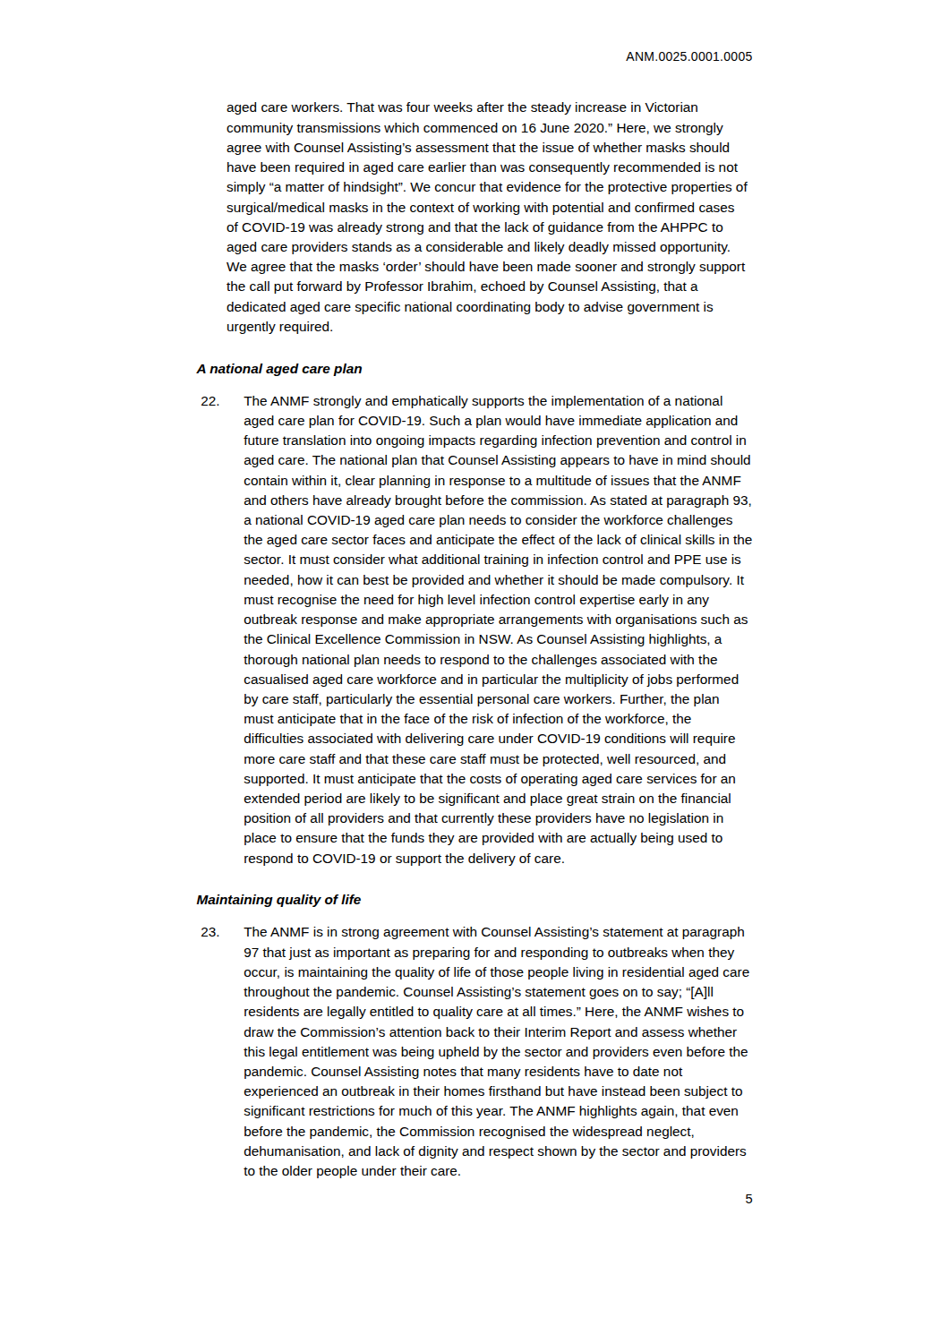ANM.0025.0001.0005
aged care workers. That was four weeks after the steady increase in Victorian community transmissions which commenced on 16 June 2020.” Here, we strongly agree with Counsel Assisting’s assessment that the issue of whether masks should have been required in aged care earlier than was consequently recommended is not simply “a matter of hindsight”. We concur that evidence for the protective properties of surgical/medical masks in the context of working with potential and confirmed cases of COVID-19 was already strong and that the lack of guidance from the AHPPC to aged care providers stands as a considerable and likely deadly missed opportunity. We agree that the masks ‘order’ should have been made sooner and strongly support the call put forward by Professor Ibrahim, echoed by Counsel Assisting, that a dedicated aged care specific national coordinating body to advise government is urgently required.
A national aged care plan
22. The ANMF strongly and emphatically supports the implementation of a national aged care plan for COVID-19. Such a plan would have immediate application and future translation into ongoing impacts regarding infection prevention and control in aged care. The national plan that Counsel Assisting appears to have in mind should contain within it, clear planning in response to a multitude of issues that the ANMF and others have already brought before the commission. As stated at paragraph 93, a national COVID-19 aged care plan needs to consider the workforce challenges the aged care sector faces and anticipate the effect of the lack of clinical skills in the sector. It must consider what additional training in infection control and PPE use is needed, how it can best be provided and whether it should be made compulsory. It must recognise the need for high level infection control expertise early in any outbreak response and make appropriate arrangements with organisations such as the Clinical Excellence Commission in NSW. As Counsel Assisting highlights, a thorough national plan needs to respond to the challenges associated with the casualised aged care workforce and in particular the multiplicity of jobs performed by care staff, particularly the essential personal care workers. Further, the plan must anticipate that in the face of the risk of infection of the workforce, the difficulties associated with delivering care under COVID-19 conditions will require more care staff and that these care staff must be protected, well resourced, and supported. It must anticipate that the costs of operating aged care services for an extended period are likely to be significant and place great strain on the financial position of all providers and that currently these providers have no legislation in place to ensure that the funds they are provided with are actually being used to respond to COVID-19 or support the delivery of care.
Maintaining quality of life
23. The ANMF is in strong agreement with Counsel Assisting’s statement at paragraph 97 that just as important as preparing for and responding to outbreaks when they occur, is maintaining the quality of life of those people living in residential aged care throughout the pandemic. Counsel Assisting’s statement goes on to say; “[A]ll residents are legally entitled to quality care at all times.” Here, the ANMF wishes to draw the Commission’s attention back to their Interim Report and assess whether this legal entitlement was being upheld by the sector and providers even before the pandemic. Counsel Assisting notes that many residents have to date not experienced an outbreak in their homes firsthand but have instead been subject to significant restrictions for much of this year. The ANMF highlights again, that even before the pandemic, the Commission recognised the widespread neglect, dehumanisation, and lack of dignity and respect shown by the sector and providers to the older people under their care.
5